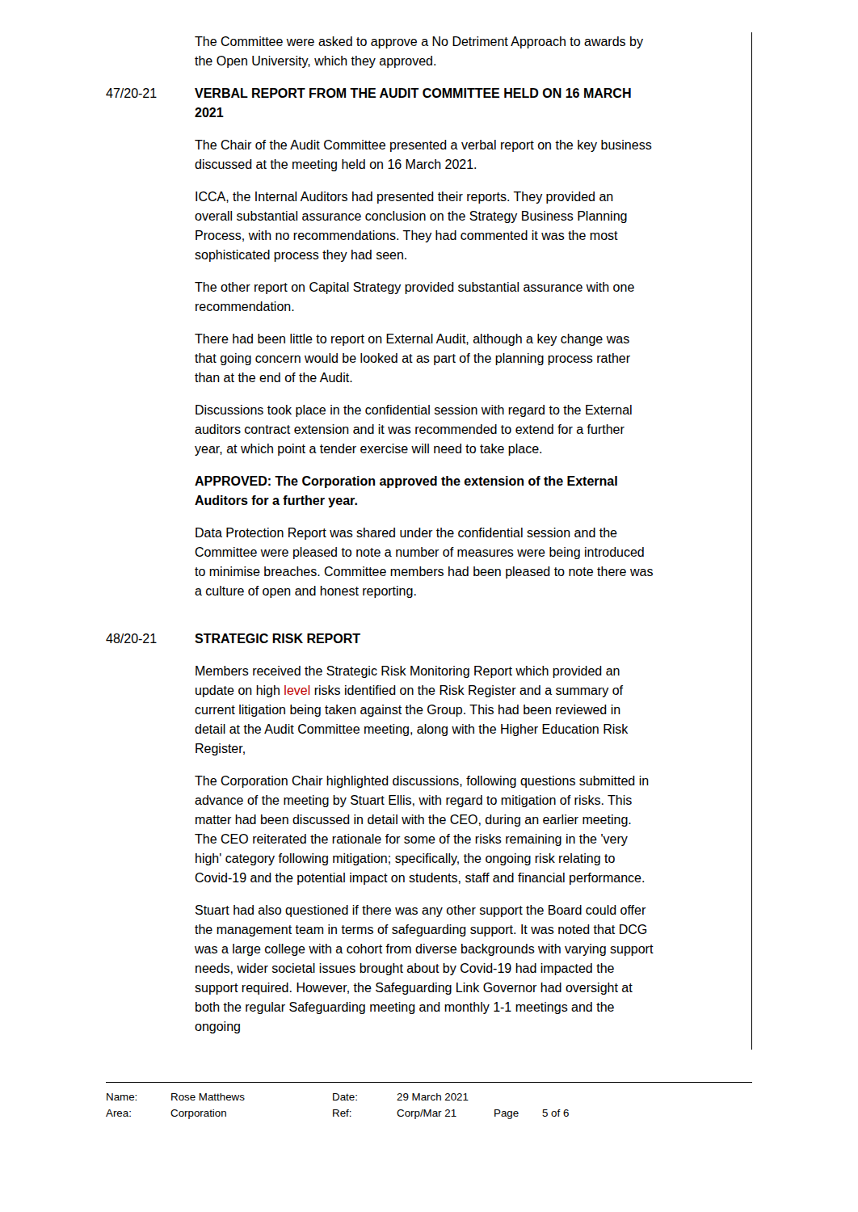The Committee were asked to approve a No Detriment Approach to awards by the Open University, which they approved.
47/20-21
Verbal Report from the Audit Committee held on 16 March 2021
The Chair of the Audit Committee presented a verbal report on the key business discussed at the meeting held on 16 March 2021.
ICCA, the Internal Auditors had presented their reports. They provided an overall substantial assurance conclusion on the Strategy Business Planning Process, with no recommendations. They had commented it was the most sophisticated process they had seen.
The other report on Capital Strategy provided substantial assurance with one recommendation.
There had been little to report on External Audit, although a key change was that going concern would be looked at as part of the planning process rather than at the end of the Audit.
Discussions took place in the confidential session with regard to the External auditors contract extension and it was recommended to extend for a further year, at which point a tender exercise will need to take place.
APPROVED: The Corporation approved the extension of the External Auditors for a further year.
Data Protection Report was shared under the confidential session and the Committee were pleased to note a number of measures were being introduced to minimise breaches. Committee members had been pleased to note there was a culture of open and honest reporting.
48/20-21
Strategic Risk Report
Members received the Strategic Risk Monitoring Report which provided an update on high level risks identified on the Risk Register and a summary of current litigation being taken against the Group. This had been reviewed in detail at the Audit Committee meeting, along with the Higher Education Risk Register,
The Corporation Chair highlighted discussions, following questions submitted in advance of the meeting by Stuart Ellis, with regard to mitigation of risks. This matter had been discussed in detail with the CEO, during an earlier meeting. The CEO reiterated the rationale for some of the risks remaining in the 'very high' category following mitigation; specifically, the ongoing risk relating to Covid-19 and the potential impact on students, staff and financial performance.
Stuart had also questioned if there was any other support the Board could offer the management team in terms of safeguarding support. It was noted that DCG was a large college with a cohort from diverse backgrounds with varying support needs, wider societal issues brought about by Covid-19 had impacted the support required. However, the Safeguarding Link Governor had oversight at both the regular Safeguarding meeting and monthly 1-1 meetings and the ongoing
Name:
Rose Matthews
Date:
29 March 2021
Area:
Corporation
Ref:
Corp/Mar 21
Page
5 of 6